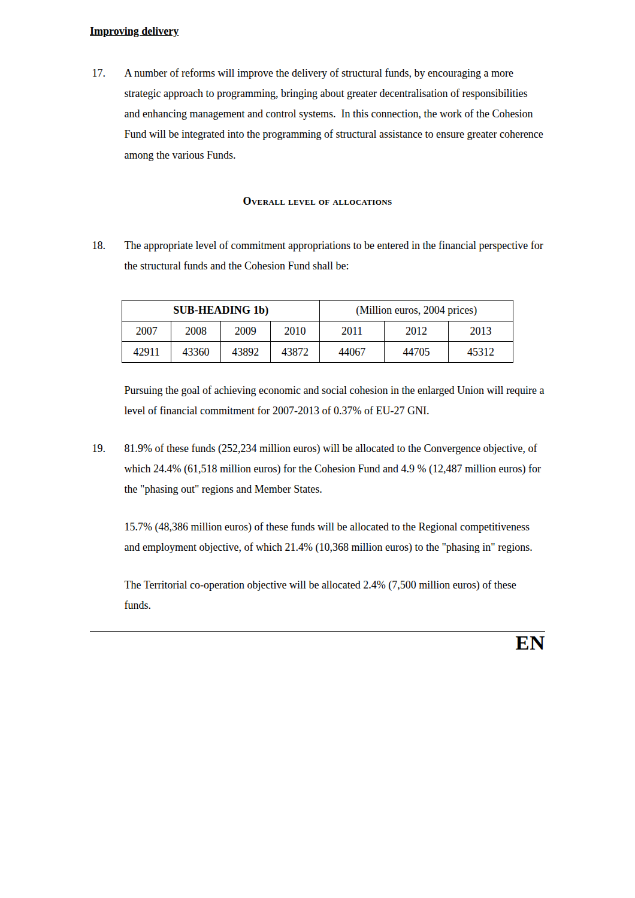Improving delivery
17.
A number of reforms will improve the delivery of structural funds, by encouraging a more strategic approach to programming, bringing about greater decentralisation of responsibilities and enhancing management and control systems. In this connection, the work of the Cohesion Fund will be integrated into the programming of structural assistance to ensure greater coherence among the various Funds.
Overall level of allocations
18.
The appropriate level of commitment appropriations to be entered in the financial perspective for the structural funds and the Cohesion Fund shall be:
| SUB-HEADING 1b) | (Million euros, 2004 prices) |
| 2007 | 2008 | 2009 | 2010 | 2011 | 2012 | 2013 |
| 42911 | 43360 | 43892 | 43872 | 44067 | 44705 | 45312 |
Pursuing the goal of achieving economic and social cohesion in the enlarged Union will require a level of financial commitment for 2007-2013 of 0.37% of EU-27 GNI.
19.
81.9% of these funds (252,234 million euros) will be allocated to the Convergence objective, of which 24.4% (61,518 million euros) for the Cohesion Fund and 4.9 % (12,487 million euros) for the "phasing out" regions and Member States.
15.7% (48,386 million euros) of these funds will be allocated to the Regional competitiveness and employment objective, of which 21.4% (10,368 million euros) to the "phasing in" regions.
The Territorial co-operation objective will be allocated 2.4% (7,500 million euros) of these funds.
EN